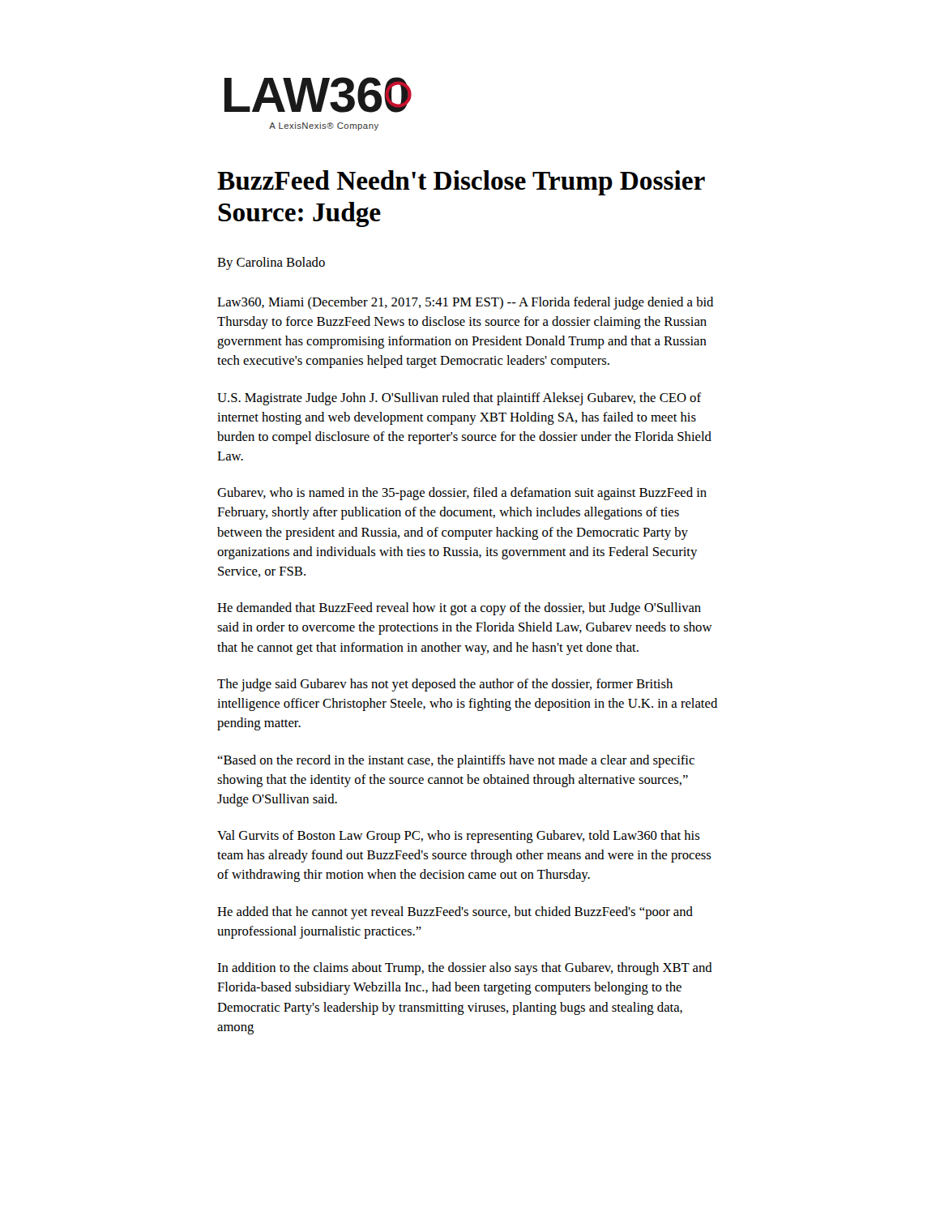LAW360
A LexisNexis® Company
BuzzFeed Needn't Disclose Trump Dossier Source: Judge
By Carolina Bolado
Law360, Miami (December 21, 2017, 5:41 PM EST) -- A Florida federal judge denied a bid Thursday to force BuzzFeed News to disclose its source for a dossier claiming the Russian government has compromising information on President Donald Trump and that a Russian tech executive's companies helped target Democratic leaders' computers.
U.S. Magistrate Judge John J. O'Sullivan ruled that plaintiff Aleksej Gubarev, the CEO of internet hosting and web development company XBT Holding SA, has failed to meet his burden to compel disclosure of the reporter's source for the dossier under the Florida Shield Law.
Gubarev, who is named in the 35-page dossier, filed a defamation suit against BuzzFeed in February, shortly after publication of the document, which includes allegations of ties between the president and Russia, and of computer hacking of the Democratic Party by organizations and individuals with ties to Russia, its government and its Federal Security Service, or FSB.
He demanded that BuzzFeed reveal how it got a copy of the dossier, but Judge O'Sullivan said in order to overcome the protections in the Florida Shield Law, Gubarev needs to show that he cannot get that information in another way, and he hasn't yet done that.
The judge said Gubarev has not yet deposed the author of the dossier, former British intelligence officer Christopher Steele, who is fighting the deposition in the U.K. in a related pending matter.
“Based on the record in the instant case, the plaintiffs have not made a clear and specific showing that the identity of the source cannot be obtained through alternative sources,” Judge O'Sullivan said.
Val Gurvits of Boston Law Group PC, who is representing Gubarev, told Law360 that his team has already found out BuzzFeed's source through other means and were in the process of withdrawing thir motion when the decision came out on Thursday.
He added that he cannot yet reveal BuzzFeed's source, but chided BuzzFeed's “poor and unprofessional journalistic practices.”
In addition to the claims about Trump, the dossier also says that Gubarev, through XBT and Florida-based subsidiary Webzilla Inc., had been targeting computers belonging to the Democratic Party's leadership by transmitting viruses, planting bugs and stealing data, among